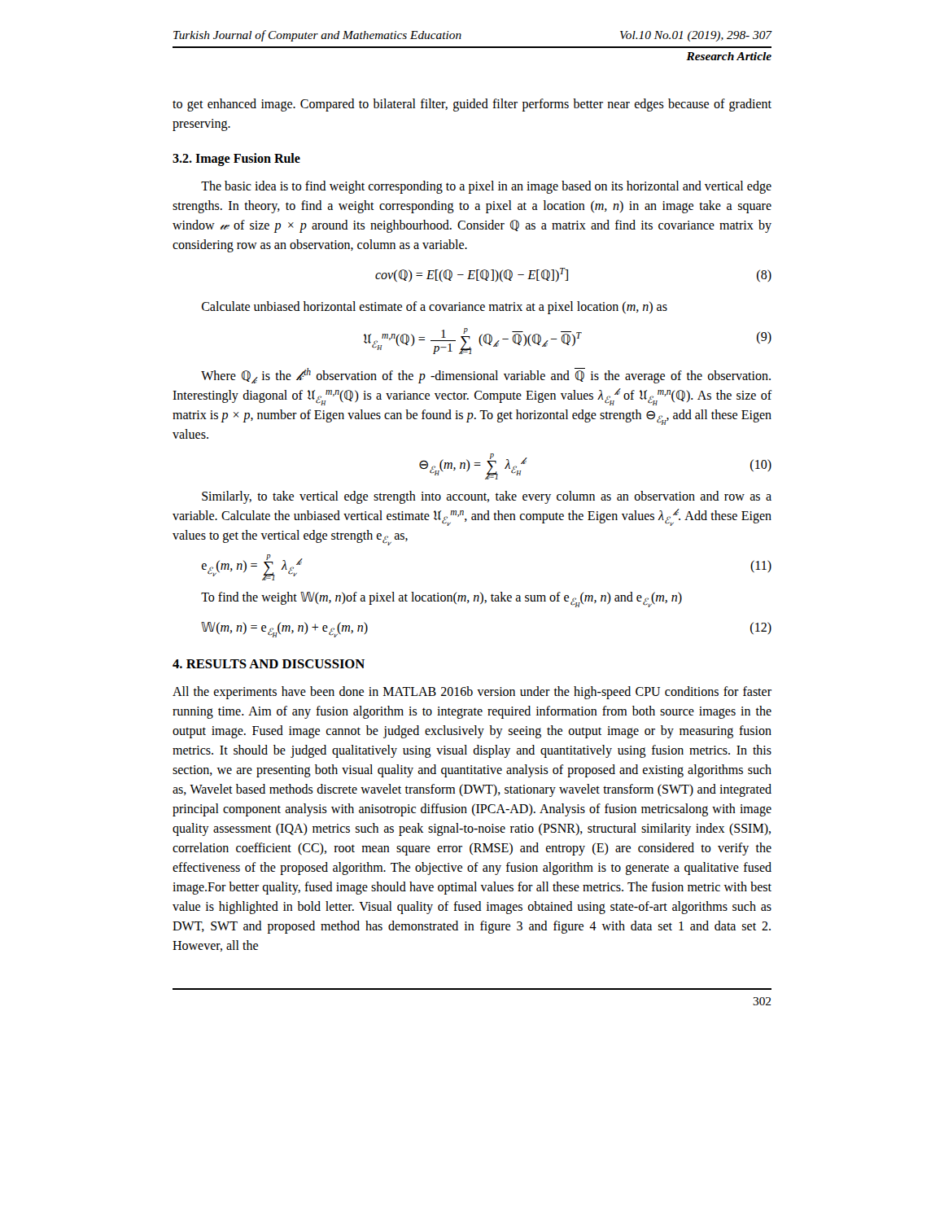Turkish Journal of Computer and Mathematics Education Vol.10 No.01 (2019), 298- 307
Research Article
to get enhanced image. Compared to bilateral filter, guided filter performs better near edges because of gradient preserving.
3.2. Image Fusion Rule
The basic idea is to find weight corresponding to a pixel in an image based on its horizontal and vertical edge strengths. In theory, to find a weight corresponding to a pixel at a location (m, n) in an image take a square window 𝓌 of size p × p around its neighbourhood. Consider ℚ as a matrix and find its covariance matrix by considering row as an observation, column as a variable.
cov(ℚ) = E[(ℚ − E[ℚ])(ℚ − E[ℚ])T] (8)
Calculate unbiased horizontal estimate of a covariance matrix at a pixel location (m, n) as
𝔘ℰHm,n(ℚ) = 1 p−1∑p𝓀=1(ℚ𝓀 − ℚ)(ℚ𝓀 − ℚ)T (9)
Where ℚ𝓀 is the 𝓀th observation of the p -dimensional variable and ℚ is the average of the observation. Interestingly diagonal of 𝔘ℰHm,n(ℚ) is a variance vector. Compute Eigen values λℰH𝓀 of 𝔘ℰHm,n(ℚ). As the size of matrix is p × p, number of Eigen values can be found is p. To get horizontal edge strength ⊖ℰH, add all these Eigen values.
⊖ℰH(m, n) = ∑p𝓀=1 λℰH𝓀 (10)
Similarly, to take vertical edge strength into account, take every column as an observation and row as a variable. Calculate the unbiased vertical estimate 𝔘ℰ𝑣m,n, and then compute the Eigen values λℰ𝑣𝓀. Add these Eigen values to get the vertical edge strength eℰ𝑣 as,
eℰ𝑣(m, n) = ∑p𝓀=1 λℰ𝑣𝓀 (11)
To find the weight 𝕎(m, n)of a pixel at location(m, n), take a sum of eℰH(m, n) and eℰ𝑣(m, n)
𝕎(m, n) = eℰH(m, n) + eℰ𝑣(m, n) (12)
4. RESULTS AND DISCUSSION
All the experiments have been done in MATLAB 2016b version under the high-speed CPU conditions for faster running time. Aim of any fusion algorithm is to integrate required information from both source images in the output image. Fused image cannot be judged exclusively by seeing the output image or by measuring fusion metrics. It should be judged qualitatively using visual display and quantitatively using fusion metrics. In this section, we are presenting both visual quality and quantitative analysis of proposed and existing algorithms such as, Wavelet based methods discrete wavelet transform (DWT), stationary wavelet transform (SWT) and integrated principal component analysis with anisotropic diffusion (IPCA-AD). Analysis of fusion metricsalong with image quality assessment (IQA) metrics such as peak signal-to-noise ratio (PSNR), structural similarity index (SSIM), correlation coefficient (CC), root mean square error (RMSE) and entropy (E) are considered to verify the effectiveness of the proposed algorithm. The objective of any fusion algorithm is to generate a qualitative fused image.For better quality, fused image should have optimal values for all these metrics. The fusion metric with best value is highlighted in bold letter. Visual quality of fused images obtained using state-of-art algorithms such as DWT, SWT and proposed method has demonstrated in figure 3 and figure 4 with data set 1 and data set 2. However, all the
302